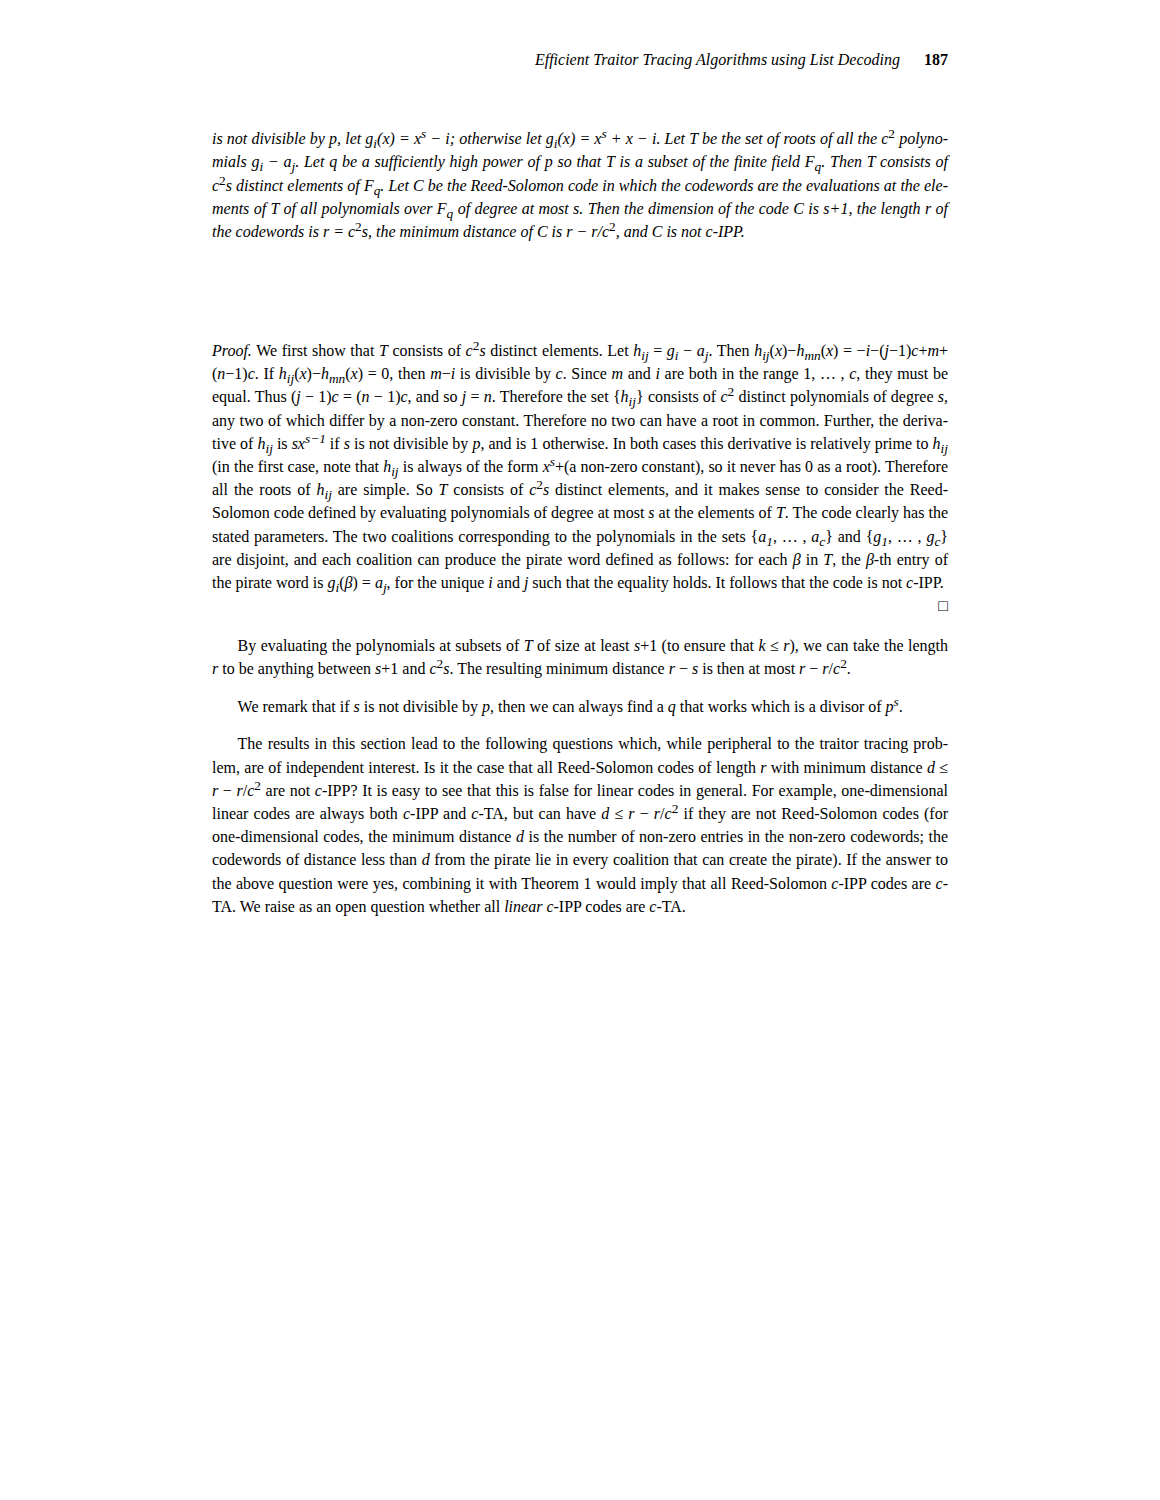Efficient Traitor Tracing Algorithms using List Decoding187
is not divisible by p, let gi(x) = xs − i; otherwise let gi(x) = xs + x − i. Let T be the set of roots of all the c2 polynomials gi − aj. Let q be a sufficiently high power of p so that T is a subset of the finite field Fq. Then T consists of c2s distinct elements of Fq. Let C be the Reed-Solomon code in which the codewords are the evaluations at the elements of T of all polynomials over Fq of degree at most s. Then the dimension of the code C is s+1, the length r of the codewords is r = c2s, the minimum distance of C is r − r/c2, and C is not c-IPP.
Proof. We first show that T consists of c2s distinct elements. Let hij = gi − aj. Then hij(x)−hmn(x) = −i−(j−1)c+m+(n−1)c. If hij(x)−hmn(x) = 0, then m−i is divisible by c. Since m and i are both in the range 1, … , c, they must be equal. Thus (j − 1)c = (n − 1)c, and so j = n. Therefore the set {hij} consists of c2 distinct polynomials of degree s, any two of which differ by a non-zero constant. Therefore no two can have a root in common. Further, the derivative of hij is sxs−1 if s is not divisible by p, and is 1 otherwise. In both cases this derivative is relatively prime to hij (in the first case, note that hij is always of the form xs+(a non-zero constant), so it never has 0 as a root). Therefore all the roots of hij are simple. So T consists of c2s distinct elements, and it makes sense to consider the Reed-Solomon code defined by evaluating polynomials of degree at most s at the elements of T. The code clearly has the stated parameters. The two coalitions corresponding to the polynomials in the sets {a1, … , ac} and {g1, … , gc} are disjoint, and each coalition can produce the pirate word defined as follows: for each β in T, the β-th entry of the pirate word is gi(β) = aj, for the unique i and j such that the equality holds. It follows that the code is not c-IPP.□
By evaluating the polynomials at subsets of T of size at least s+1 (to ensure that k ≤ r), we can take the length r to be anything between s+1 and c2s. The resulting minimum distance r − s is then at most r − r/c2.
We remark that if s is not divisible by p, then we can always find a q that works which is a divisor of ps.
The results in this section lead to the following questions which, while peripheral to the traitor tracing problem, are of independent interest. Is it the case that all Reed-Solomon codes of length r with minimum distance d ≤ r − r/c2 are not c-IPP? It is easy to see that this is false for linear codes in general. For example, one-dimensional linear codes are always both c-IPP and c-TA, but can have d ≤ r − r/c2 if they are not Reed-Solomon codes (for one-dimensional codes, the minimum distance d is the number of non-zero entries in the non-zero codewords; the codewords of distance less than d from the pirate lie in every coalition that can create the pirate). If the answer to the above question were yes, combining it with Theorem 1 would imply that all Reed-Solomon c-IPP codes are c-TA. We raise as an open question whether all linear c-IPP codes are c-TA.